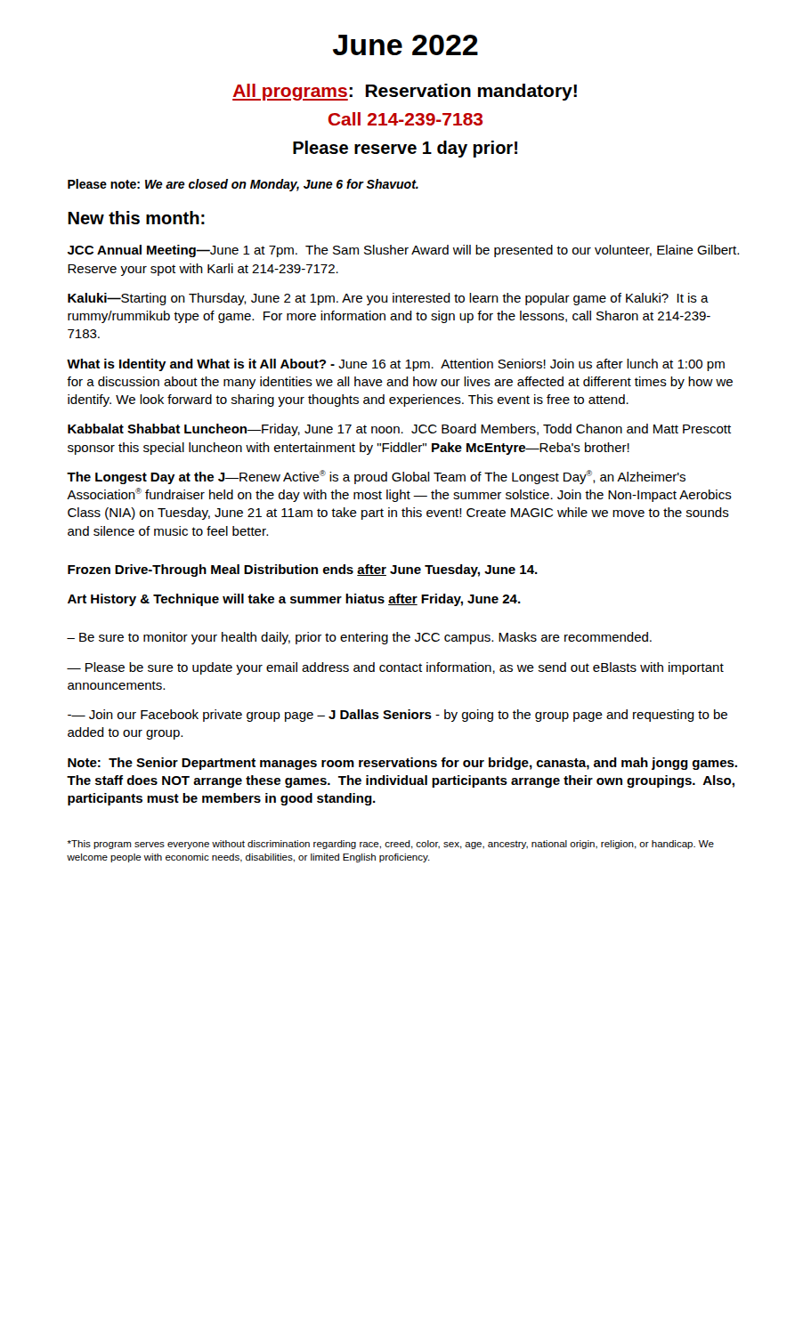June 2022
All programs: Reservation mandatory!
Call 214-239-7183
Please reserve 1 day prior!
Please note: We are closed on Monday, June 6 for Shavuot.
New this month:
JCC Annual Meeting—June 1 at 7pm. The Sam Slusher Award will be presented to our volunteer, Elaine Gilbert. Reserve your spot with Karli at 214-239-7172.
Kaluki—Starting on Thursday, June 2 at 1pm. Are you interested to learn the popular game of Kaluki? It is a rummy/rummikub type of game. For more information and to sign up for the lessons, call Sharon at 214-239-7183.
What is Identity and What is it All About? - June 16 at 1pm. Attention Seniors! Join us after lunch at 1:00 pm for a discussion about the many identities we all have and how our lives are affected at different times by how we identify. We look forward to sharing your thoughts and experiences. This event is free to attend.
Kabbalat Shabbat Luncheon—Friday, June 17 at noon. JCC Board Members, Todd Chanon and Matt Prescott sponsor this special luncheon with entertainment by "Fiddler" Pake McEntyre—Reba's brother!
The Longest Day at the J—Renew Active® is a proud Global Team of The Longest Day®, an Alzheimer's Association® fundraiser held on the day with the most light — the summer solstice. Join the Non-Impact Aerobics Class (NIA) on Tuesday, June 21 at 11am to take part in this event! Create MAGIC while we move to the sounds and silence of music to feel better.
Frozen Drive-Through Meal Distribution ends after June Tuesday, June 14.
Art History & Technique will take a summer hiatus after Friday, June 24.
– Be sure to monitor your health daily, prior to entering the JCC campus. Masks are recommended.
— Please be sure to update your email address and contact information, as we send out eBlasts with important announcements.
-— Join our Facebook private group page – J Dallas Seniors - by going to the group page and requesting to be added to our group.
Note: The Senior Department manages room reservations for our bridge, canasta, and mah jongg games. The staff does NOT arrange these games. The individual participants arrange their own groupings. Also, participants must be members in good standing.
*This program serves everyone without discrimination regarding race, creed, color, sex, age, ancestry, national origin, religion, or handicap. We welcome people with economic needs, disabilities, or limited English proficiency.